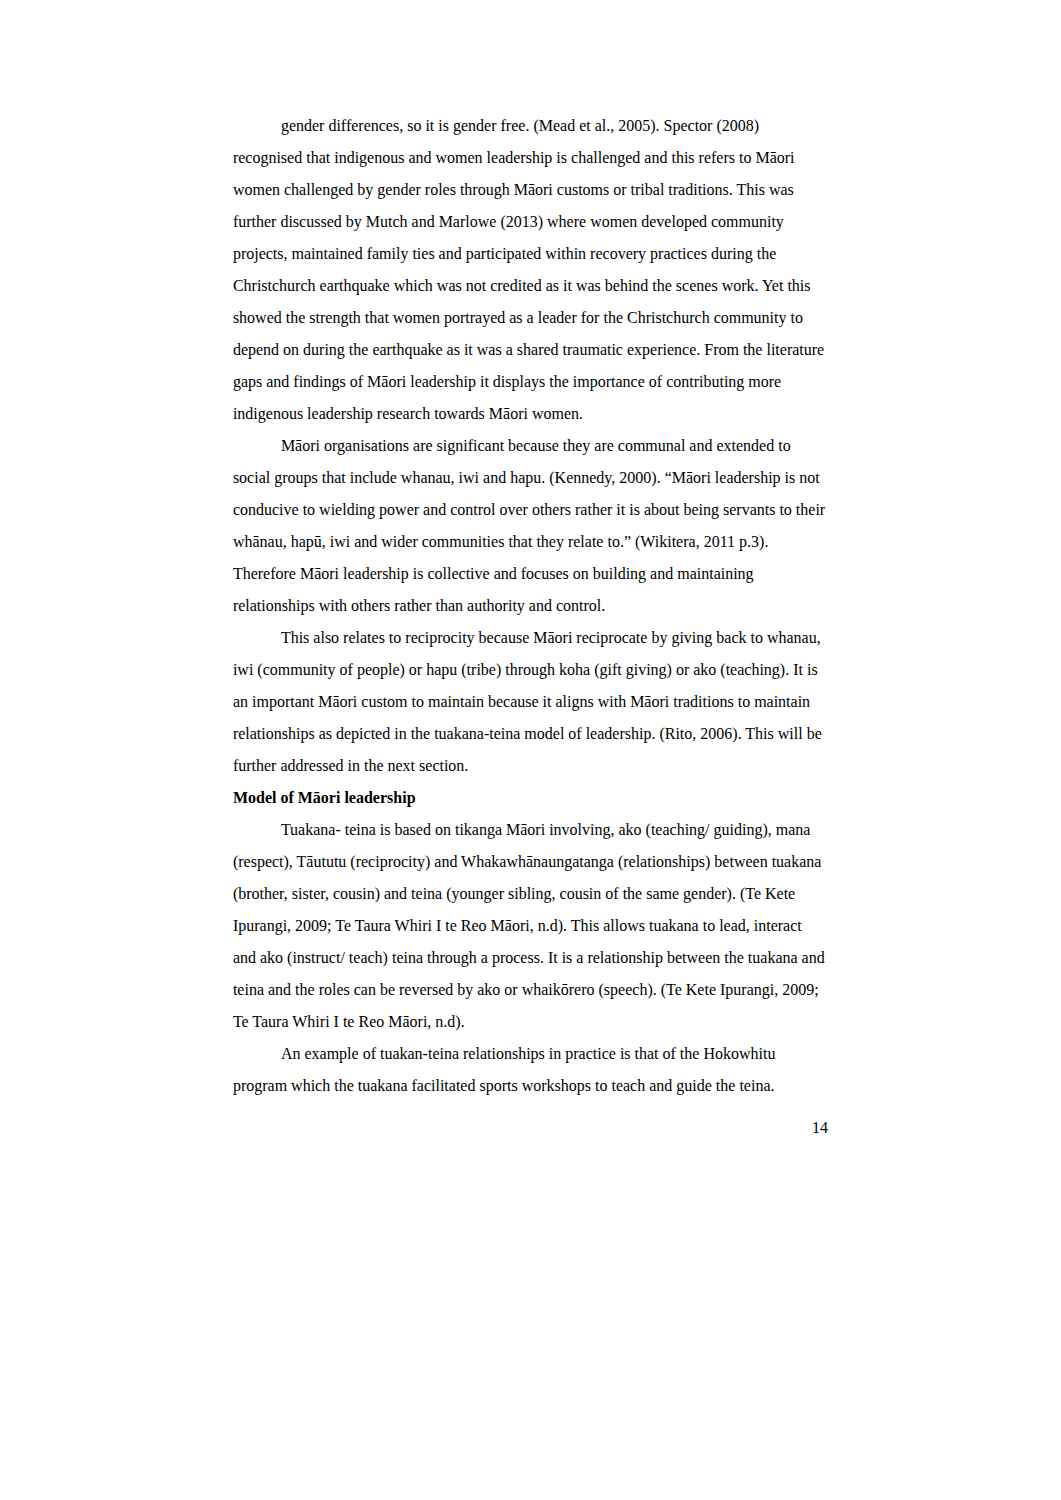gender differences, so it is gender free. (Mead et al., 2005). Spector (2008) recognised that indigenous and women leadership is challenged and this refers to Māori women challenged by gender roles through Māori customs or tribal traditions. This was further discussed by Mutch and Marlowe (2013) where women developed community projects, maintained family ties and participated within recovery practices during the Christchurch earthquake which was not credited as it was behind the scenes work. Yet this showed the strength that women portrayed as a leader for the Christchurch community to depend on during the earthquake as it was a shared traumatic experience. From the literature gaps and findings of Māori leadership it displays the importance of contributing more indigenous leadership research towards Māori women.
Māori organisations are significant because they are communal and extended to social groups that include whanau, iwi and hapu. (Kennedy, 2000). “Māori leadership is not conducive to wielding power and control over others rather it is about being servants to their whānau, hapū, iwi and wider communities that they relate to.” (Wikitera, 2011 p.3). Therefore Māori leadership is collective and focuses on building and maintaining relationships with others rather than authority and control.
This also relates to reciprocity because Māori reciprocate by giving back to whanau, iwi (community of people) or hapu (tribe) through koha (gift giving) or ako (teaching). It is an important Māori custom to maintain because it aligns with Māori traditions to maintain relationships as depicted in the tuakana-teina model of leadership. (Rito, 2006). This will be further addressed in the next section.
Model of Māori leadership
Tuakana- teina is based on tikanga Māori involving, ako (teaching/ guiding), mana (respect), Tāututu (reciprocity) and Whakawhānaungatanga (relationships) between tuakana (brother, sister, cousin) and teina (younger sibling, cousin of the same gender). (Te Kete Ipurangi, 2009; Te Taura Whiri I te Reo Māori, n.d). This allows tuakana to lead, interact and ako (instruct/ teach) teina through a process. It is a relationship between the tuakana and teina and the roles can be reversed by ako or whaikōrero (speech). (Te Kete Ipurangi, 2009; Te Taura Whiri I te Reo Māori, n.d).
An example of tuakan-teina relationships in practice is that of the Hokowhitu program which the tuakana facilitated sports workshops to teach and guide the teina.
14